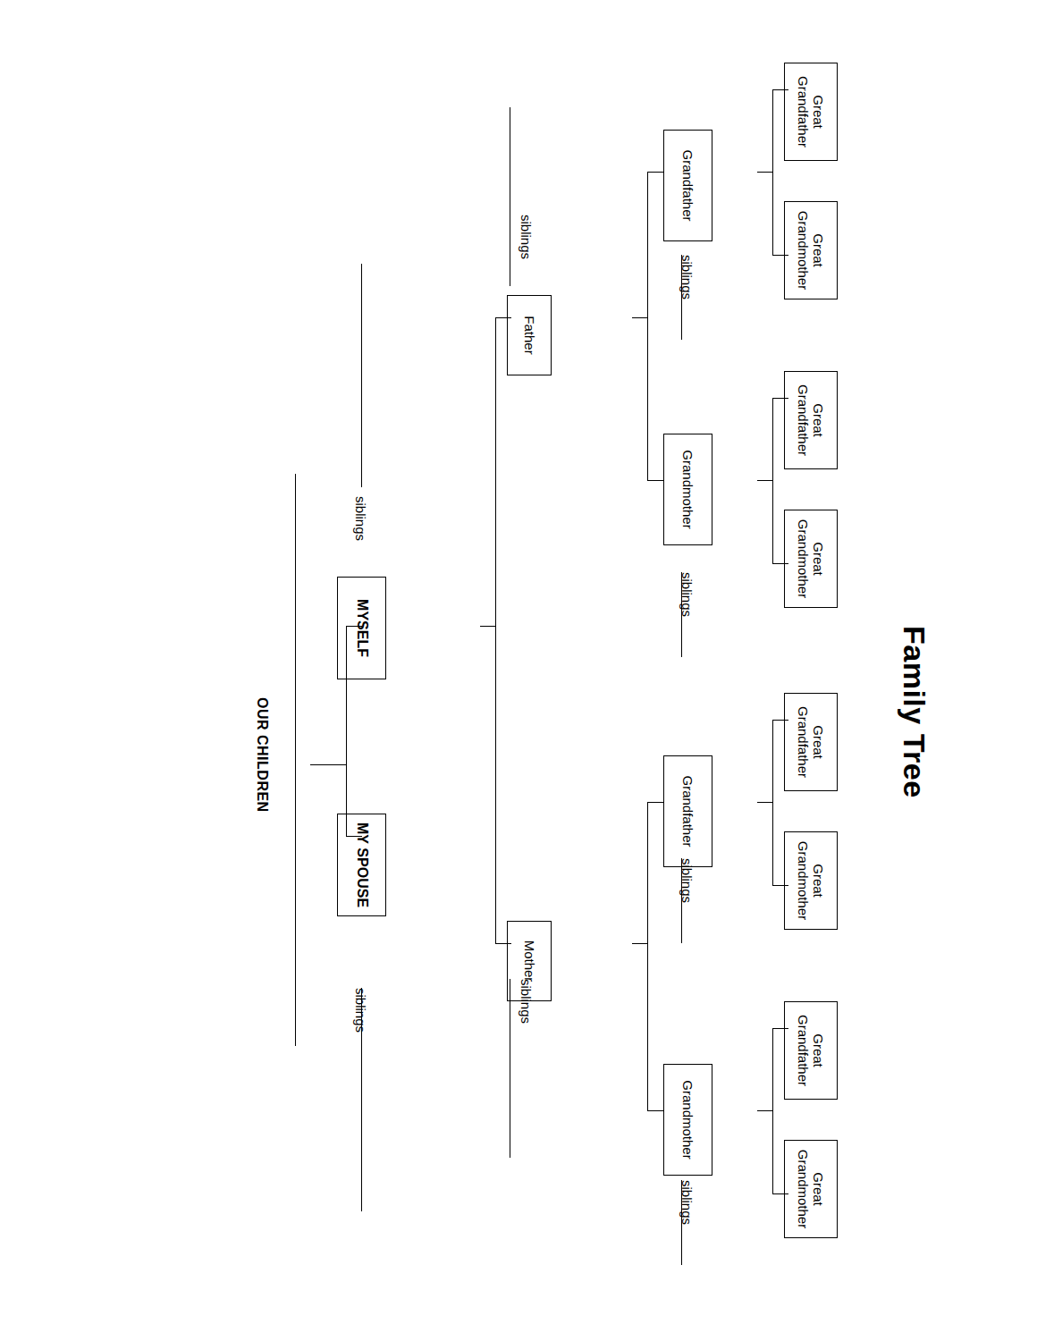Family Tree
Great
Grandfather
Great
Grandmother
Great
Grandfather
Great
Grandmother
Great
Grandfather
Great
Grandmother
Great
Grandfather
Great
Grandmother
Grandfather
Grandmother
Grandfather
Grandmother
siblings
siblings
siblings
siblings
Father
Mother
siblings
siblings
MYSELF
MY SPOUSE
siblings
siblings
OUR CHILDREN